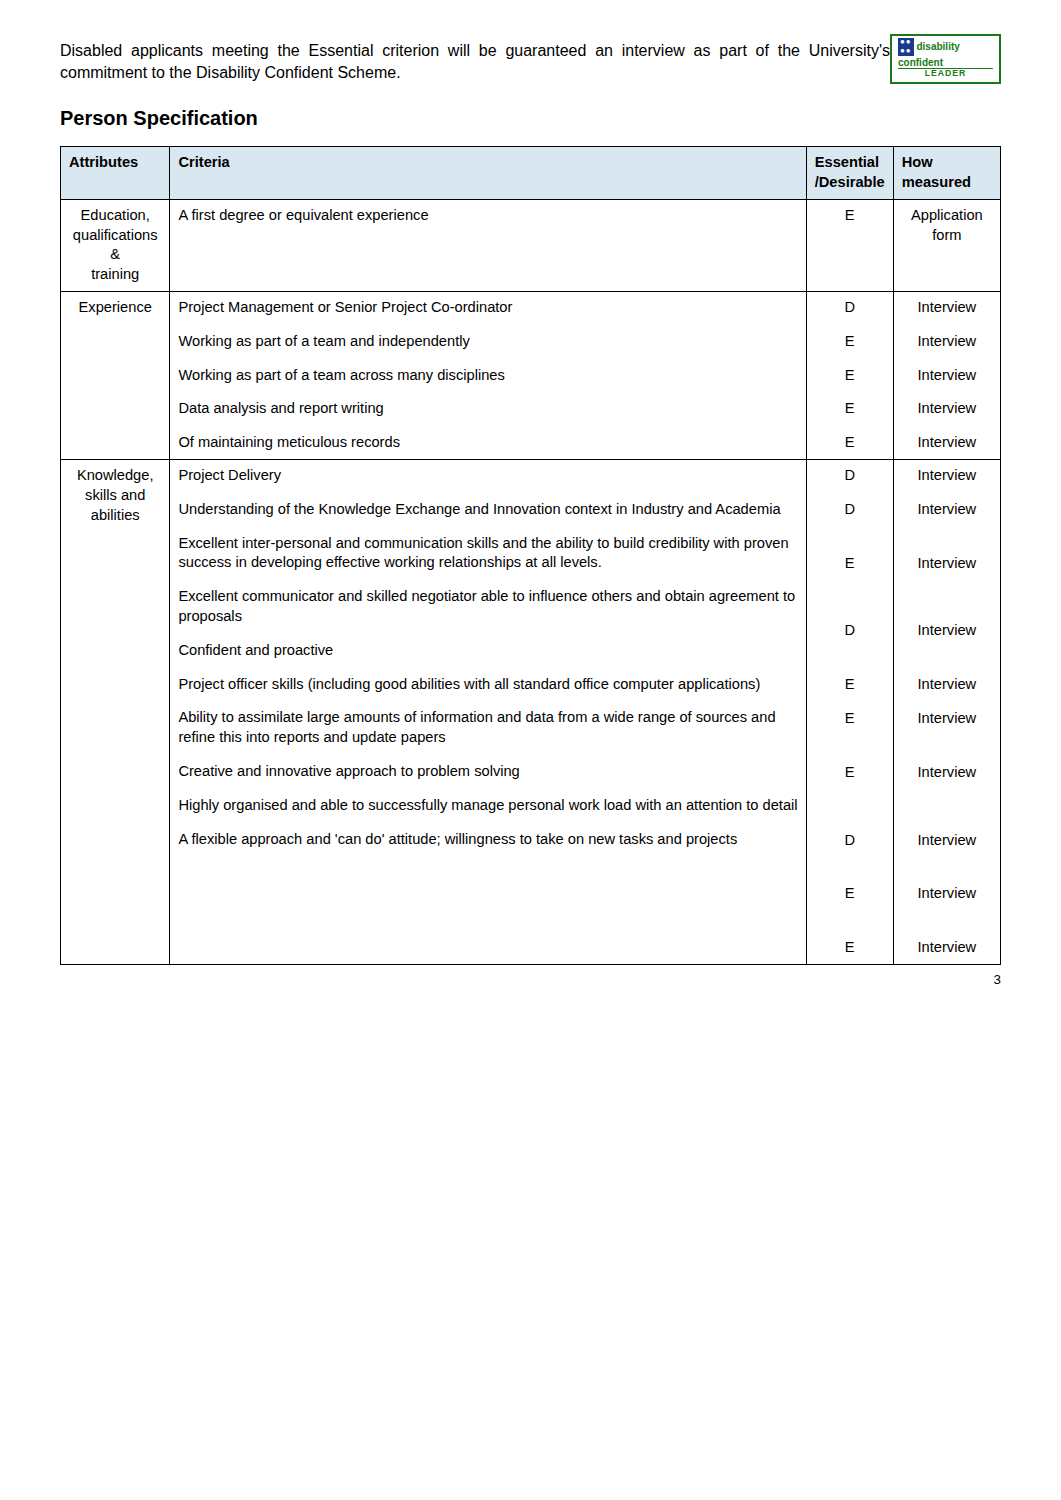●●
●● disability
confident LEADER
Disabled applicants meeting the Essential criterion will be guaranteed an interview as part of the University's commitment to the Disability Confident Scheme.
Person Specification
| Attributes | Criteria | Essential /Desirable | How measured |
| --- | --- | --- | --- |
| Education, qualifications & training | A first degree or equivalent experience | E | Application form |
| Experience | Project Management or Senior Project Co-ordinator Working as part of a team and independently Working as part of a team across many disciplines Data analysis and report writing Of maintaining meticulous records | D E E E E | Interview Interview Interview Interview Interview |
| Knowledge, skills and abilities | Project Delivery Understanding of the Knowledge Exchange and Innovation context in Industry and Academia Excellent inter-personal and communication skills and the ability to build credibility with proven success in developing effective working relationships at all levels. Excellent communicator and skilled negotiator able to influence others and obtain agreement to proposals Confident and proactive Project officer skills (including good abilities with all standard office computer applications) Ability to assimilate large amounts of information and data from a wide range of sources and refine this into reports and update papers Creative and innovative approach to problem solving Highly organised and able to successfully manage personal work load with an attention to detail A flexible approach and 'can do' attitude; willingness to take on new tasks and projects | D D E D E E E D E E | Interview Interview Interview Interview Interview Interview Interview Interview Interview Interview |
3